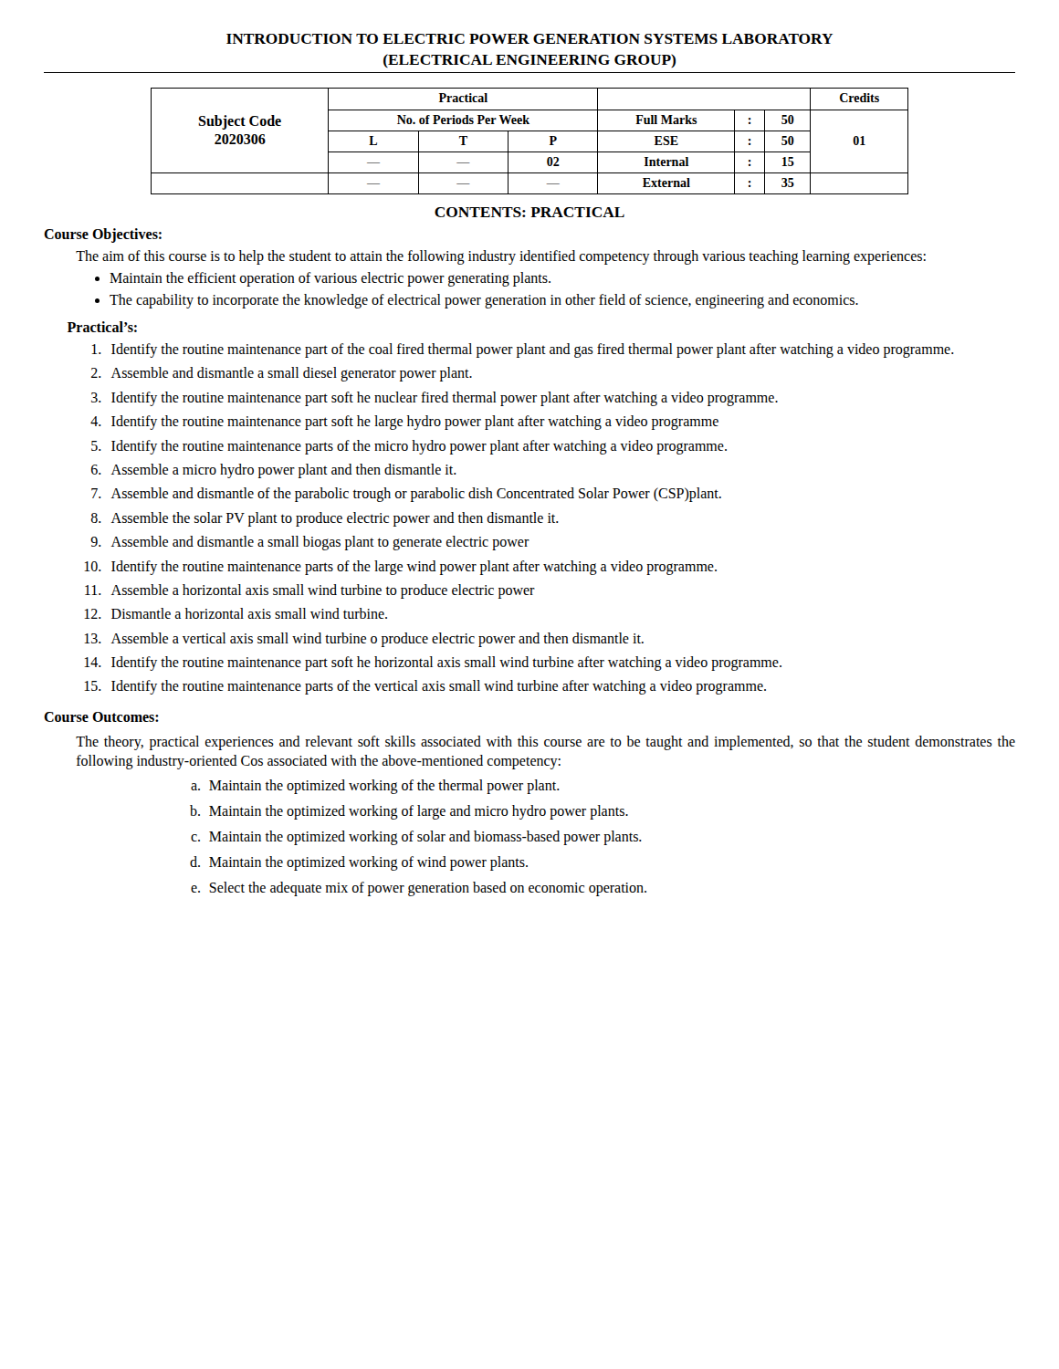Introduction to Electric Power Generation Systems Laboratory (Electrical Engineering Group)
| Subject Code 2020306 | Practical | | Credits |
| No. of Periods Per Week | Full Marks | : | 50 | 01 |
| L | T | P | ESE | : | 50 |
| — | — | 02 | Internal | : | 15 |
| | — | — | — | External | : | 35 | |
CONTENTS: PRACTICAL
Course Objectives:
The aim of this course is to help the student to attain the following industry identified competency through various teaching learning experiences:
Maintain the efficient operation of various electric power generating plants.
The capability to incorporate the knowledge of electrical power generation in other field of science, engineering and economics.
Practical’s:
Identify the routine maintenance part of the coal fired thermal power plant and gas fired thermal power plant after watching a video programme.
Assemble and dismantle a small diesel generator power plant.
Identify the routine maintenance part soft he nuclear fired thermal power plant after watching a video programme.
Identify the routine maintenance part soft he large hydro power plant after watching a video programme
Identify the routine maintenance parts of the micro hydro power plant after watching a video programme.
Assemble a micro hydro power plant and then dismantle it.
Assemble and dismantle of the parabolic trough or parabolic dish Concentrated Solar Power (CSP)plant.
Assemble the solar PV plant to produce electric power and then dismantle it.
Assemble and dismantle a small biogas plant to generate electric power
Identify the routine maintenance parts of the large wind power plant after watching a video programme.
Assemble a horizontal axis small wind turbine to produce electric power
Dismantle a horizontal axis small wind turbine.
Assemble a vertical axis small wind turbine o produce electric power and then dismantle it.
Identify the routine maintenance part soft he horizontal axis small wind turbine after watching a video programme.
Identify the routine maintenance parts of the vertical axis small wind turbine after watching a video programme.
Course Outcomes:
The theory, practical experiences and relevant soft skills associated with this course are to be taught and implemented, so that the student demonstrates the following industry-oriented Cos associated with the above-mentioned competency:
Maintain the optimized working of the thermal power plant.
Maintain the optimized working of large and micro hydro power plants.
Maintain the optimized working of solar and biomass-based power plants.
Maintain the optimized working of wind power plants.
Select the adequate mix of power generation based on economic operation.